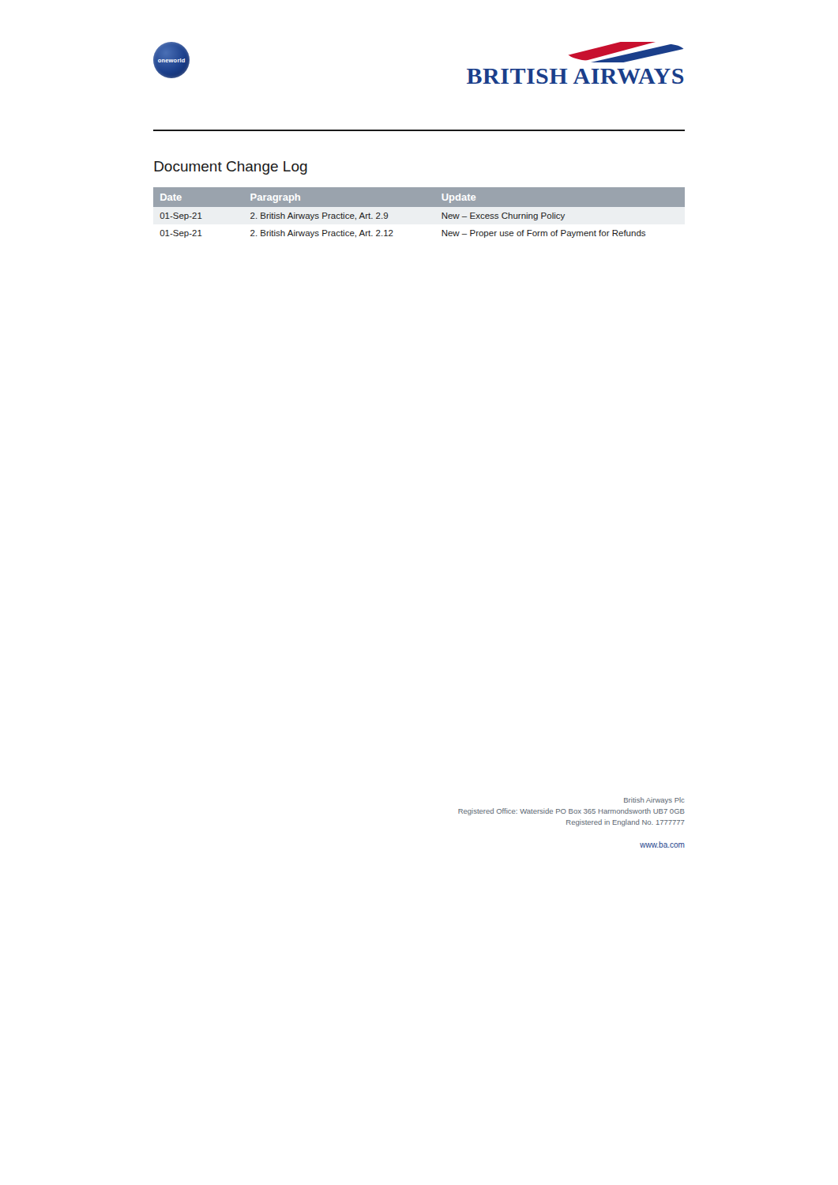BRITISH AIRWAYS
Document Change Log
| Date | Paragraph | Update |
| --- | --- | --- |
| 01-Sep-21 | 2. British Airways Practice, Art. 2.9 | New – Excess Churning Policy |
| 01-Sep-21 | 2. British Airways Practice, Art. 2.12 | New – Proper use of Form of Payment for Refunds |
British Airways Plc
Registered Office: Waterside PO Box 365 Harmondsworth UB7 0GB
Registered in England No. 1777777
www.ba.com